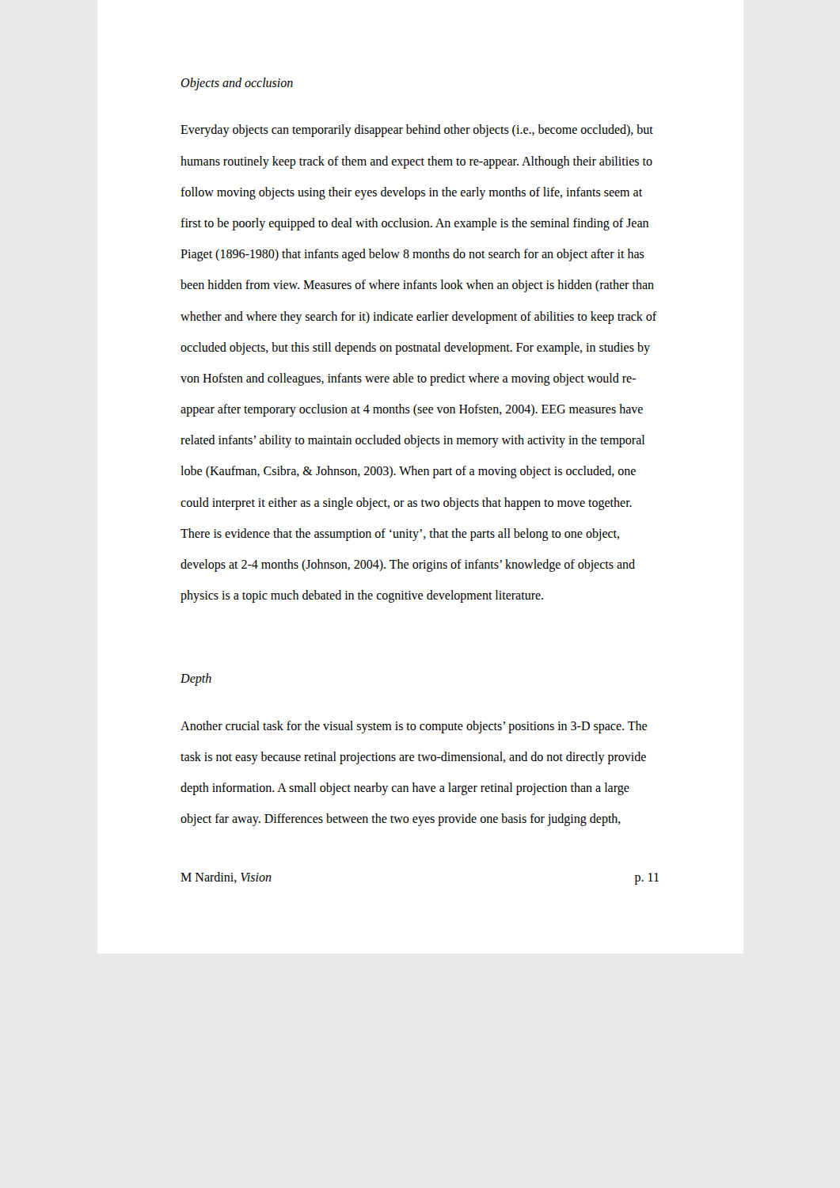Objects and occlusion
Everyday objects can temporarily disappear behind other objects (i.e., become occluded), but humans routinely keep track of them and expect them to re-appear. Although their abilities to follow moving objects using their eyes develops in the early months of life, infants seem at first to be poorly equipped to deal with occlusion. An example is the seminal finding of Jean Piaget (1896-1980) that infants aged below 8 months do not search for an object after it has been hidden from view. Measures of where infants look when an object is hidden (rather than whether and where they search for it) indicate earlier development of abilities to keep track of occluded objects, but this still depends on postnatal development. For example, in studies by von Hofsten and colleagues, infants were able to predict where a moving object would re-appear after temporary occlusion at 4 months (see von Hofsten, 2004). EEG measures have related infants’ ability to maintain occluded objects in memory with activity in the temporal lobe (Kaufman, Csibra, & Johnson, 2003). When part of a moving object is occluded, one could interpret it either as a single object, or as two objects that happen to move together. There is evidence that the assumption of ‘unity’, that the parts all belong to one object, develops at 2-4 months (Johnson, 2004). The origins of infants’ knowledge of objects and physics is a topic much debated in the cognitive development literature.
Depth
Another crucial task for the visual system is to compute objects’ positions in 3-D space. The task is not easy because retinal projections are two-dimensional, and do not directly provide depth information. A small object nearby can have a larger retinal projection than a large object far away. Differences between the two eyes provide one basis for judging depth,
M Nardini, Vision p. 11